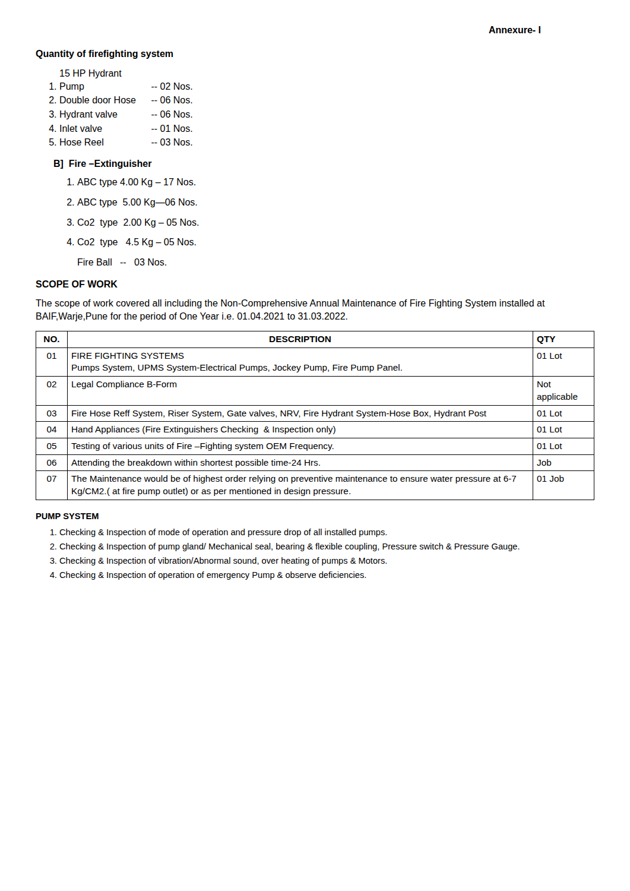Annexure- I
Quantity of firefighting system
15 HP Hydrant Pump -- 02 Nos.
Double door Hose -- 06 Nos.
Hydrant valve -- 06 Nos.
Inlet valve -- 01 Nos.
Hose Reel -- 03 Nos.
B] Fire –Extinguisher
ABC type 4.00 Kg – 17 Nos.
ABC type 5.00 Kg—06 Nos.
Co2 type 2.00 Kg – 05 Nos.
Co2 type 4.5 Kg – 05 Nos.
Fire Ball -- 03 Nos.
SCOPE OF WORK
The scope of work covered all including the Non-Comprehensive Annual Maintenance of Fire Fighting System installed at BAIF,Warje,Pune for the period of One Year i.e. 01.04.2021 to 31.03.2022.
| NO. | DESCRIPTION | QTY |
| --- | --- | --- |
| 01 | FIRE FIGHTING SYSTEMS Pumps System, UPMS System-Electrical Pumps, Jockey Pump, Fire Pump Panel. | 01 Lot |
| 02 | Legal Compliance B-Form | Not applicable |
| 03 | Fire Hose Reff System, Riser System, Gate valves, NRV, Fire Hydrant System-Hose Box, Hydrant Post | 01 Lot |
| 04 | Hand Appliances (Fire Extinguishers Checking & Inspection only) | 01 Lot |
| 05 | Testing of various units of Fire –Fighting system OEM Frequency. | 01 Lot |
| 06 | Attending the breakdown within shortest possible time-24 Hrs. | Job |
| 07 | The Maintenance would be of highest order relying on preventive maintenance to ensure water pressure at 6-7 Kg/CM2.( at fire pump outlet) or as per mentioned in design pressure. | 01 Job |
PUMP SYSTEM
Checking & Inspection of mode of operation and pressure drop of all installed pumps.
Checking & Inspection of pump gland/ Mechanical seal, bearing & flexible coupling, Pressure switch & Pressure Gauge.
Checking & Inspection of vibration/Abnormal sound, over heating of pumps & Motors.
Checking & Inspection of operation of emergency Pump & observe deficiencies.